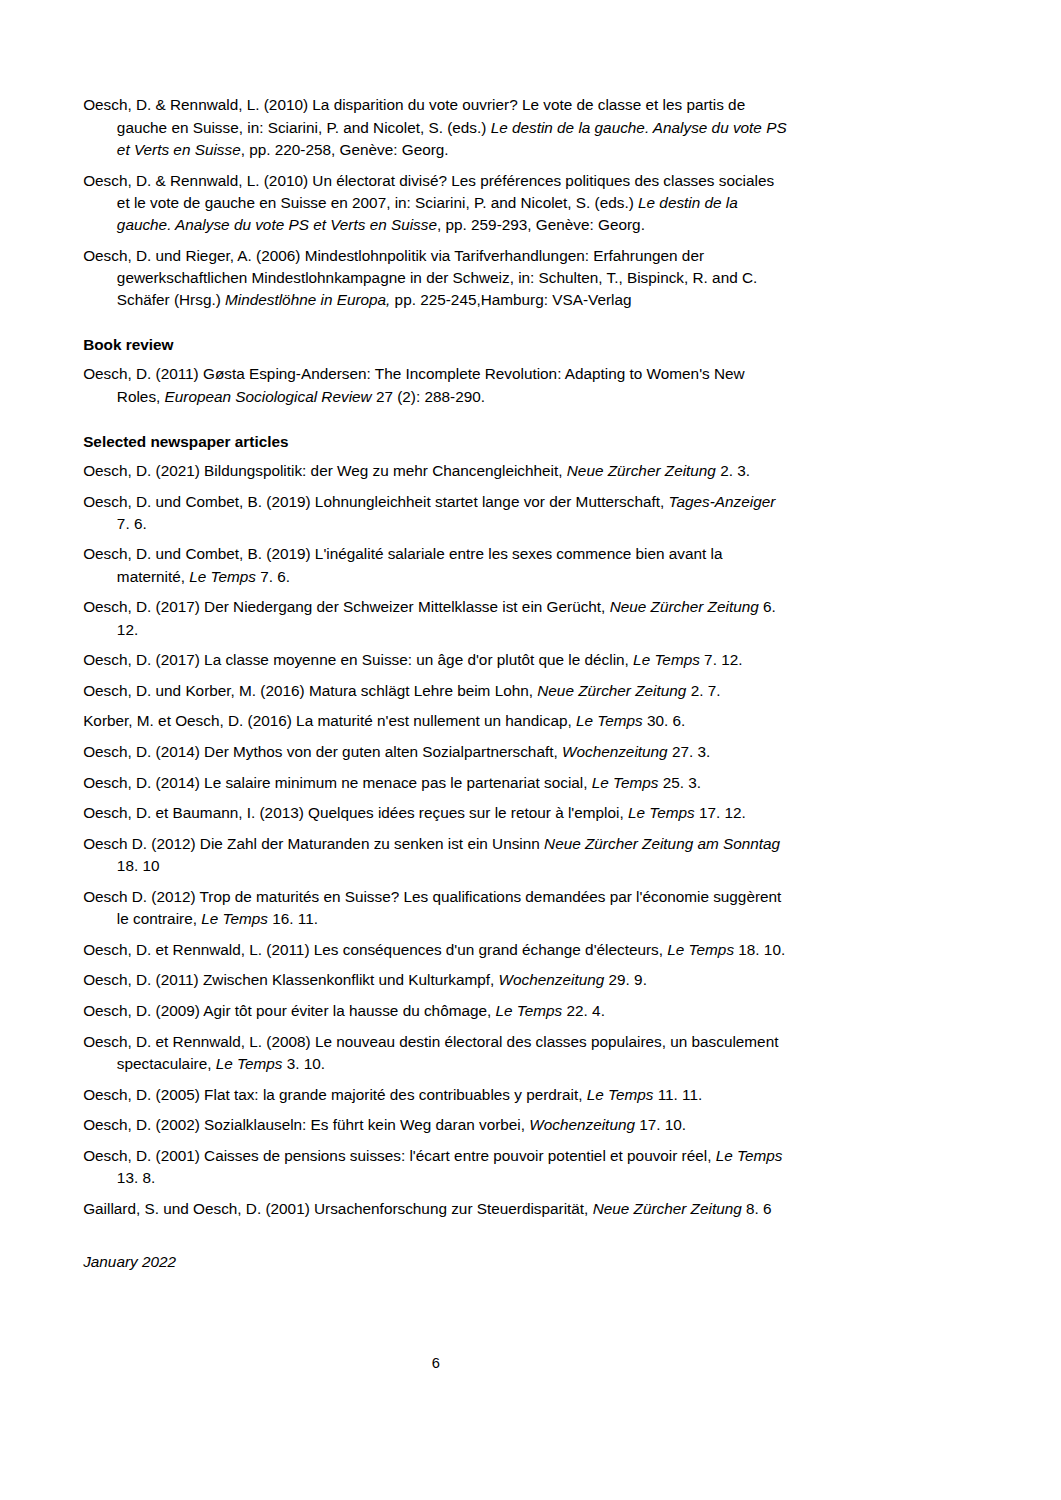Oesch, D. & Rennwald, L. (2010) La disparition du vote ouvrier? Le vote de classe et les partis de gauche en Suisse, in: Sciarini, P. and Nicolet, S. (eds.) Le destin de la gauche. Analyse du vote PS et Verts en Suisse, pp. 220-258, Genève: Georg.
Oesch, D. & Rennwald, L. (2010) Un électorat divisé? Les préférences politiques des classes sociales et le vote de gauche en Suisse en 2007, in: Sciarini, P. and Nicolet, S. (eds.) Le destin de la gauche. Analyse du vote PS et Verts en Suisse, pp. 259-293, Genève: Georg.
Oesch, D. und Rieger, A. (2006) Mindestlohnpolitik via Tarifverhandlungen: Erfahrungen der gewerkschaftlichen Mindestlohnkampagne in der Schweiz, in: Schulten, T., Bispinck, R. and C. Schäfer (Hrsg.) Mindestlöhne in Europa, pp. 225-245,Hamburg: VSA-Verlag
Book review
Oesch, D. (2011) Gøsta Esping-Andersen: The Incomplete Revolution: Adapting to Women's New Roles, European Sociological Review 27 (2): 288-290.
Selected newspaper articles
Oesch, D. (2021) Bildungspolitik: der Weg zu mehr Chancengleichheit, Neue Zürcher Zeitung 2. 3.
Oesch, D. und Combet, B. (2019) Lohnungleichheit startet lange vor der Mutterschaft, Tages-Anzeiger 7. 6.
Oesch, D. und Combet, B. (2019) L'inégalité salariale entre les sexes commence bien avant la maternité, Le Temps 7. 6.
Oesch, D. (2017) Der Niedergang der Schweizer Mittelklasse ist ein Gerücht, Neue Zürcher Zeitung 6. 12.
Oesch, D. (2017) La classe moyenne en Suisse: un âge d'or plutôt que le déclin, Le Temps 7. 12.
Oesch, D. und Korber, M. (2016) Matura schlägt Lehre beim Lohn, Neue Zürcher Zeitung 2. 7.
Korber, M. et Oesch, D. (2016) La maturité n'est nullement un handicap, Le Temps 30. 6.
Oesch, D. (2014) Der Mythos von der guten alten Sozialpartnerschaft, Wochenzeitung 27. 3.
Oesch, D. (2014) Le salaire minimum ne menace pas le partenariat social, Le Temps 25. 3.
Oesch, D. et Baumann, I. (2013) Quelques idées reçues sur le retour à l'emploi, Le Temps 17. 12.
Oesch D. (2012) Die Zahl der Maturanden zu senken ist ein Unsinn Neue Zürcher Zeitung am Sonntag 18. 10
Oesch D. (2012) Trop de maturités en Suisse? Les qualifications demandées par l'économie suggèrent le contraire, Le Temps 16. 11.
Oesch, D. et Rennwald, L. (2011) Les conséquences d'un grand échange d'électeurs, Le Temps 18. 10.
Oesch, D. (2011) Zwischen Klassenkonflikt und Kulturkampf, Wochenzeitung 29. 9.
Oesch, D. (2009) Agir tôt pour éviter la hausse du chômage, Le Temps 22. 4.
Oesch, D. et Rennwald, L. (2008) Le nouveau destin électoral des classes populaires, un basculement spectaculaire, Le Temps 3. 10.
Oesch, D. (2005) Flat tax: la grande majorité des contribuables y perdrait, Le Temps 11. 11.
Oesch, D. (2002) Sozialklauseln: Es führt kein Weg daran vorbei, Wochenzeitung 17. 10.
Oesch, D. (2001) Caisses de pensions suisses: l'écart entre pouvoir potentiel et pouvoir réel, Le Temps 13. 8.
Gaillard, S. und Oesch, D. (2001) Ursachenforschung zur Steuerdisparität, Neue Zürcher Zeitung 8. 6
January 2022
6